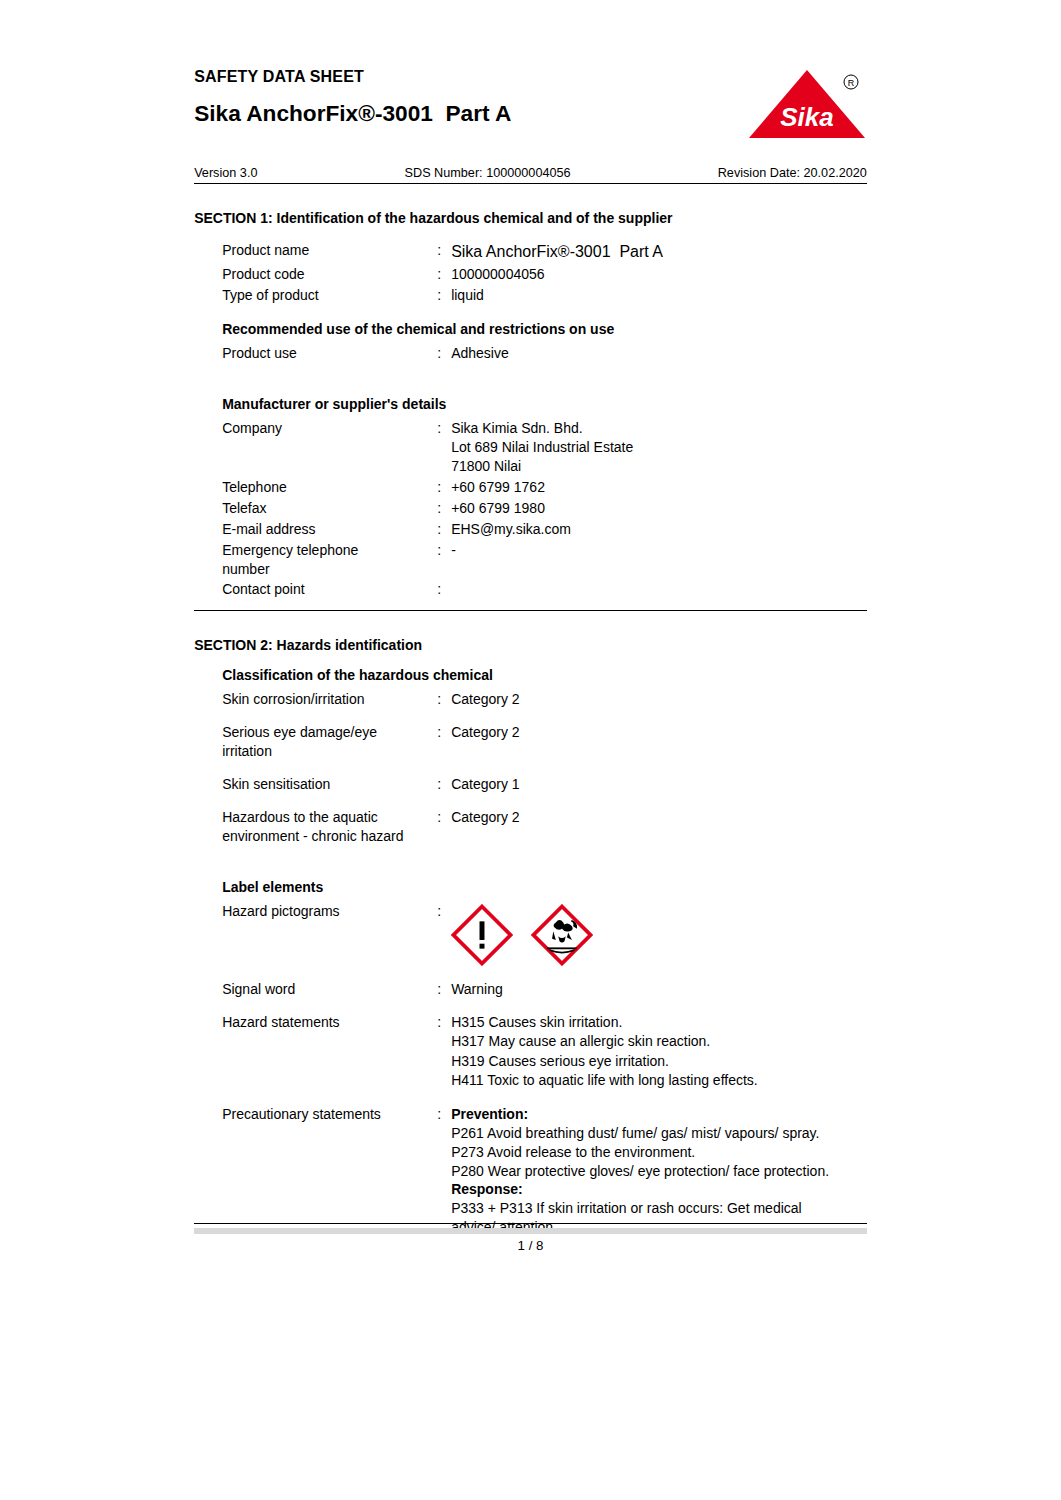SAFETY DATA SHEET
Sika AnchorFix®-3001 Part A
Sika R
Version 3.0 SDS Number: 100000004056 Revision Date: 20.02.2020
SECTION 1: Identification of the hazardous chemical and of the supplier
| Product name | : | Sika AnchorFix®-3001 Part A |
| Product code | : | 100000004056 |
| Type of product | : | liquid |
Recommended use of the chemical and restrictions on use
| Product use | : | Adhesive |
Manufacturer or supplier's details
| Company | : | Sika Kimia Sdn. Bhd. Lot 689 Nilai Industrial Estate 71800 Nilai |
| Telephone | : | +60 6799 1762 |
| Telefax | : | +60 6799 1980 |
| E-mail address | : | EHS@my.sika.com |
| Emergency telephone number | : | - |
| Contact point | : | |
SECTION 2: Hazards identification
Classification of the hazardous chemical
| Skin corrosion/irritation | : | Category 2 |
| Serious eye damage/eye irritation | : | Category 2 |
| Skin sensitisation | : | Category 1 |
| Hazardous to the aquatic environment - chronic hazard | : | Category 2 |
Label elements
| Hazard pictograms | : | |
| Signal word | : | Warning |
| Hazard statements | : | H315 Causes skin irritation. H317 May cause an allergic skin reaction. H319 Causes serious eye irritation. H411 Toxic to aquatic life with long lasting effects. |
| Precautionary statements | : | Prevention: P261 Avoid breathing dust/ fume/ gas/ mist/ vapours/ spray. P273 Avoid release to the environment. P280 Wear protective gloves/ eye protection/ face protection. Response: P333 + P313 If skin irritation or rash occurs: Get medical advice/ attention. |
1 / 8